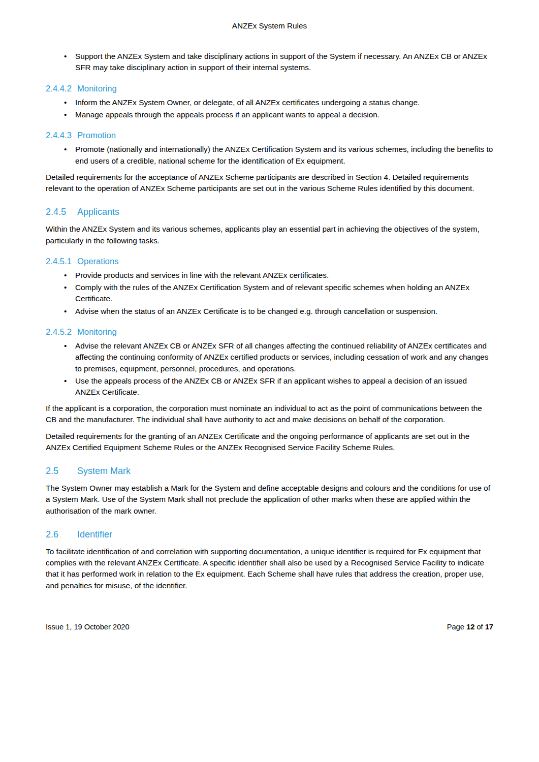ANZEx System Rules
Support the ANZEx System and take disciplinary actions in support of the System if necessary. An ANZEx CB or ANZEx SFR may take disciplinary action in support of their internal systems.
2.4.4.2 Monitoring
Inform the ANZEx System Owner, or delegate, of all ANZEx certificates undergoing a status change.
Manage appeals through the appeals process if an applicant wants to appeal a decision.
2.4.4.3 Promotion
Promote (nationally and internationally) the ANZEx Certification System and its various schemes, including the benefits to end users of a credible, national scheme for the identification of Ex equipment.
Detailed requirements for the acceptance of ANZEx Scheme participants are described in Section 4. Detailed requirements relevant to the operation of ANZEx Scheme participants are set out in the various Scheme Rules identified by this document.
2.4.5 Applicants
Within the ANZEx System and its various schemes, applicants play an essential part in achieving the objectives of the system, particularly in the following tasks.
2.4.5.1 Operations
Provide products and services in line with the relevant ANZEx certificates.
Comply with the rules of the ANZEx Certification System and of relevant specific schemes when holding an ANZEx Certificate.
Advise when the status of an ANZEx Certificate is to be changed e.g. through cancellation or suspension.
2.4.5.2 Monitoring
Advise the relevant ANZEx CB or ANZEx SFR of all changes affecting the continued reliability of ANZEx certificates and affecting the continuing conformity of ANZEx certified products or services, including cessation of work and any changes to premises, equipment, personnel, procedures, and operations.
Use the appeals process of the ANZEx CB or ANZEx SFR if an applicant wishes to appeal a decision of an issued ANZEx Certificate.
If the applicant is a corporation, the corporation must nominate an individual to act as the point of communications between the CB and the manufacturer. The individual shall have authority to act and make decisions on behalf of the corporation.
Detailed requirements for the granting of an ANZEx Certificate and the ongoing performance of applicants are set out in the ANZEx Certified Equipment Scheme Rules or the ANZEx Recognised Service Facility Scheme Rules.
2.5 System Mark
The System Owner may establish a Mark for the System and define acceptable designs and colours and the conditions for use of a System Mark. Use of the System Mark shall not preclude the application of other marks when these are applied within the authorisation of the mark owner.
2.6 Identifier
To facilitate identification of and correlation with supporting documentation, a unique identifier is required for Ex equipment that complies with the relevant ANZEx Certificate. A specific identifier shall also be used by a Recognised Service Facility to indicate that it has performed work in relation to the Ex equipment. Each Scheme shall have rules that address the creation, proper use, and penalties for misuse, of the identifier.
Issue 1, 19 October 2020
Page 12 of 17